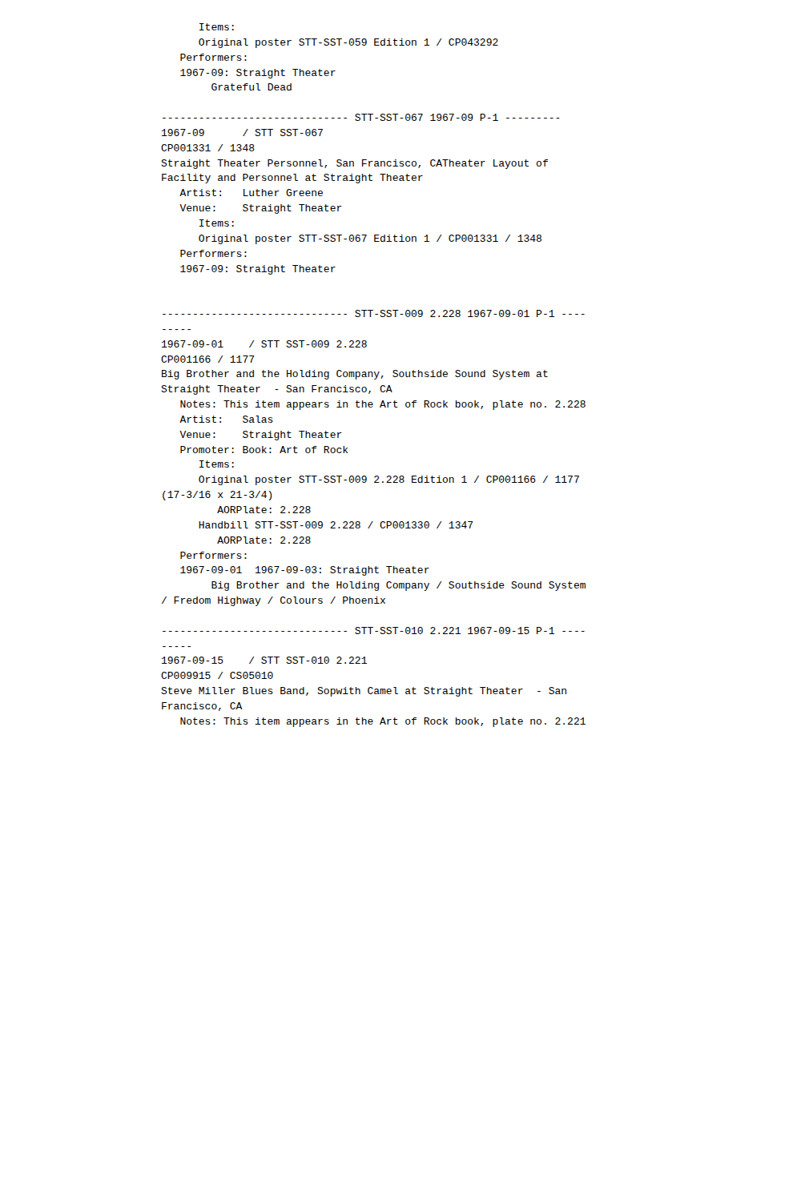Items:
      Original poster STT-SST-059 Edition 1 / CP043292
   Performers:
   1967-09: Straight Theater
        Grateful Dead

------------------------------ STT-SST-067 1967-09 P-1 ---------
1967-09      / STT SST-067
CP001331 / 1348
Straight Theater Personnel, San Francisco, CATheater Layout of 
Facility and Personnel at Straight Theater
   Artist:   Luther Greene
   Venue:    Straight Theater
      Items:
      Original poster STT-SST-067 Edition 1 / CP001331 / 1348
   Performers:
   1967-09: Straight Theater


------------------------------ STT-SST-009 2.228 1967-09-01 P-1 ----
-----
1967-09-01    / STT SST-009 2.228
CP001166 / 1177
Big Brother and the Holding Company, Southside Sound System at 
Straight Theater  - San Francisco, CA
   Notes: This item appears in the Art of Rock book, plate no. 2.228
   Artist:   Salas
   Venue:    Straight Theater
   Promoter: Book: Art of Rock
      Items:
      Original poster STT-SST-009 2.228 Edition 1 / CP001166 / 1177 
(17-3/16 x 21-3/4)
         AORPlate: 2.228
      Handbill STT-SST-009 2.228 / CP001330 / 1347
         AORPlate: 2.228
   Performers:
   1967-09-01  1967-09-03: Straight Theater
        Big Brother and the Holding Company / Southside Sound System 
/ Fredom Highway / Colours / Phoenix

------------------------------ STT-SST-010 2.221 1967-09-15 P-1 ----
-----
1967-09-15    / STT SST-010 2.221
CP009915 / CS05010
Steve Miller Blues Band, Sopwith Camel at Straight Theater  - San 
Francisco, CA
   Notes: This item appears in the Art of Rock book, plate no. 2.221